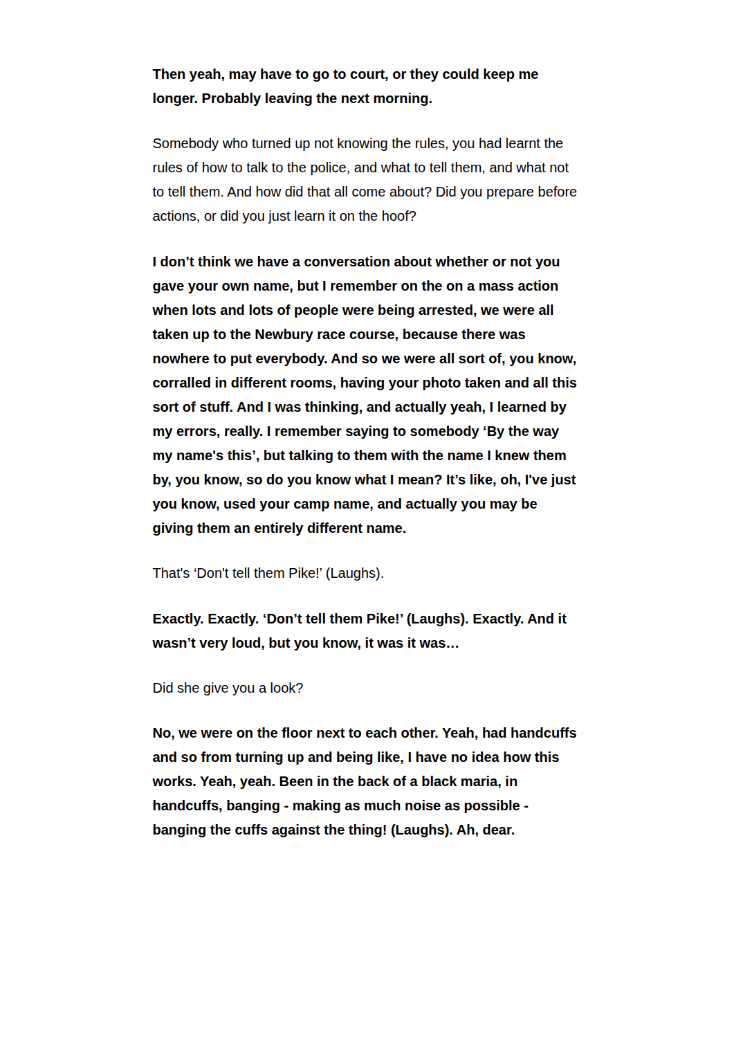Then yeah, may have to go to court, or they could keep me longer. Probably leaving the next morning.
Somebody who turned up not knowing the rules, you had learnt the rules of how to talk to the police, and what to tell them, and what not to tell them. And how did that all come about? Did you prepare before actions, or did you just learn it on the hoof?
I don’t think we have a conversation about whether or not you gave your own name, but I remember on the on a mass action when lots and lots of people were being arrested, we were all taken up to the Newbury race course, because there was nowhere to put everybody. And so we were all sort of, you know, corralled in different rooms, having your photo taken and all this sort of stuff. And I was thinking, and actually yeah, I learned by my errors, really. I remember saying to somebody ‘By the way my name's this’, but talking to them with the name I knew them by, you know, so do you know what I mean? It’s like, oh, I've just you know, used your camp name, and actually you may be giving them an entirely different name.
That's ‘Don't tell them Pike!’ (Laughs).
Exactly. Exactly. ‘Don’t tell them Pike!’ (Laughs). Exactly. And it wasn’t very loud, but you know, it was it was…
Did she give you a look?
No, we were on the floor next to each other. Yeah, had handcuffs and so from turning up and being like, I have no idea how this works. Yeah, yeah. Been in the back of a black maria, in handcuffs, banging - making as much noise as possible - banging the cuffs against the thing! (Laughs). Ah, dear.